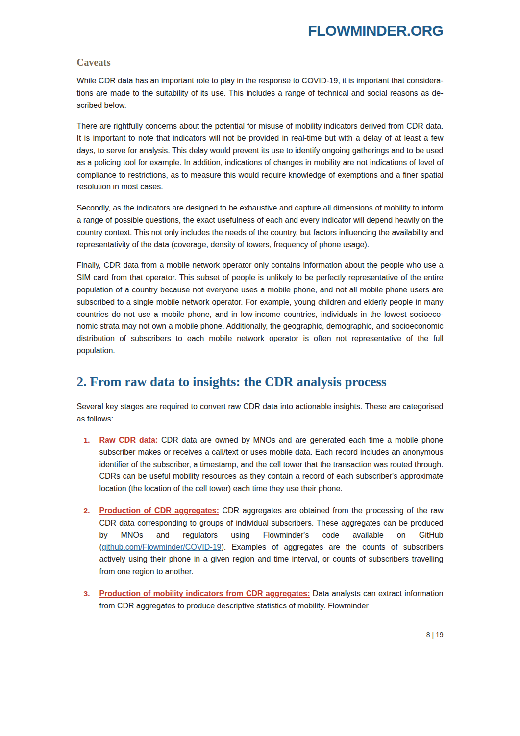FLOWMINDER.ORG
Caveats
While CDR data has an important role to play in the response to COVID-19, it is important that considerations are made to the suitability of its use. This includes a range of technical and social reasons as described below.
There are rightfully concerns about the potential for misuse of mobility indicators derived from CDR data. It is important to note that indicators will not be provided in real-time but with a delay of at least a few days, to serve for analysis. This delay would prevent its use to identify ongoing gatherings and to be used as a policing tool for example. In addition, indications of changes in mobility are not indications of level of compliance to restrictions, as to measure this would require knowledge of exemptions and a finer spatial resolution in most cases.
Secondly, as the indicators are designed to be exhaustive and capture all dimensions of mobility to inform a range of possible questions, the exact usefulness of each and every indicator will depend heavily on the country context. This not only includes the needs of the country, but factors influencing the availability and representativity of the data (coverage, density of towers, frequency of phone usage).
Finally, CDR data from a mobile network operator only contains information about the people who use a SIM card from that operator. This subset of people is unlikely to be perfectly representative of the entire population of a country because not everyone uses a mobile phone, and not all mobile phone users are subscribed to a single mobile network operator. For example, young children and elderly people in many countries do not use a mobile phone, and in low-income countries, individuals in the lowest socioeconomic strata may not own a mobile phone. Additionally, the geographic, demographic, and socioeconomic distribution of subscribers to each mobile network operator is often not representative of the full population.
2. From raw data to insights: the CDR analysis process
Several key stages are required to convert raw CDR data into actionable insights. These are categorised as follows:
Raw CDR data: CDR data are owned by MNOs and are generated each time a mobile phone subscriber makes or receives a call/text or uses mobile data. Each record includes an anonymous identifier of the subscriber, a timestamp, and the cell tower that the transaction was routed through. CDRs can be useful mobility resources as they contain a record of each subscriber's approximate location (the location of the cell tower) each time they use their phone.
Production of CDR aggregates: CDR aggregates are obtained from the processing of the raw CDR data corresponding to groups of individual subscribers. These aggregates can be produced by MNOs and regulators using Flowminder's code available on GitHub (github.com/Flowminder/COVID-19). Examples of aggregates are the counts of subscribers actively using their phone in a given region and time interval, or counts of subscribers travelling from one region to another.
Production of mobility indicators from CDR aggregates: Data analysts can extract information from CDR aggregates to produce descriptive statistics of mobility. Flowminder
8 | 19